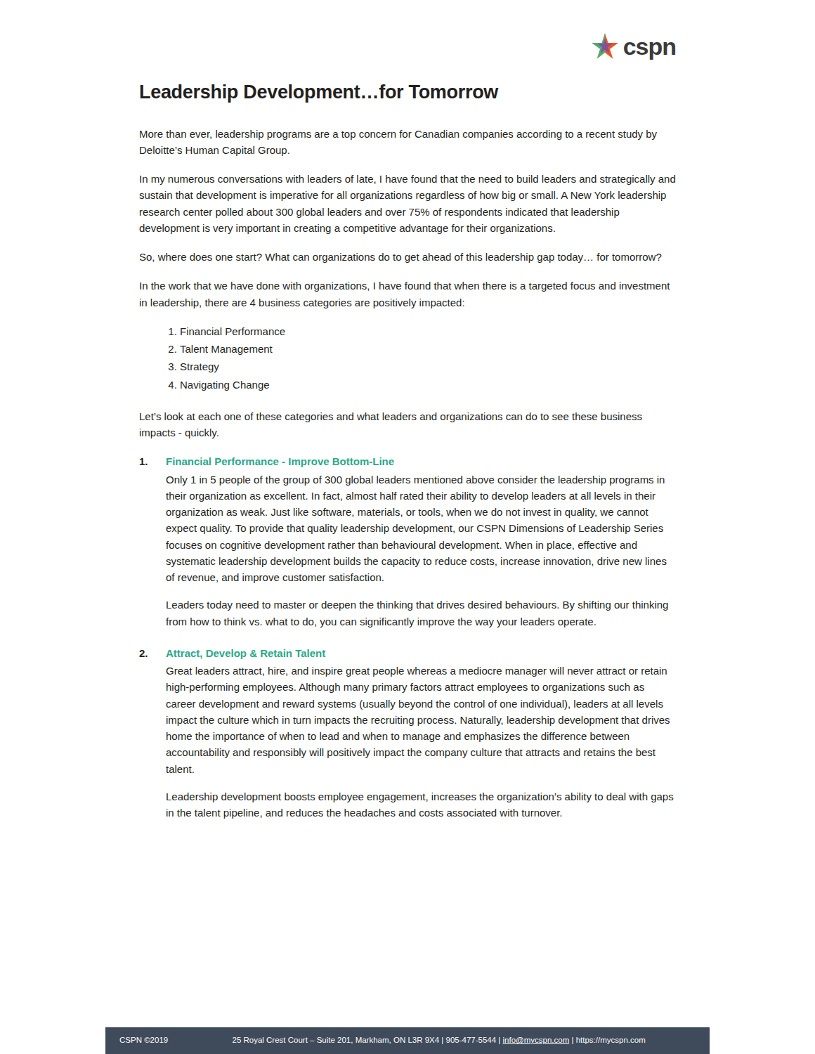cspn
Leadership Development…for Tomorrow
More than ever, leadership programs are a top concern for Canadian companies according to a recent study by Deloitte’s Human Capital Group.
In my numerous conversations with leaders of late, I have found that the need to build leaders and strategically and sustain that development is imperative for all organizations regardless of how big or small. A New York leadership research center polled about 300 global leaders and over 75% of respondents indicated that leadership development is very important in creating a competitive advantage for their organizations.
So, where does one start? What can organizations do to get ahead of this leadership gap today… for tomorrow?
In the work that we have done with organizations, I have found that when there is a targeted focus and investment in leadership, there are 4 business categories are positively impacted:
Financial Performance
Talent Management
Strategy
Navigating Change
Let’s look at each one of these categories and what leaders and organizations can do to see these business impacts - quickly.
1. Financial Performance - Improve Bottom-Line
Only 1 in 5 people of the group of 300 global leaders mentioned above consider the leadership programs in their organization as excellent. In fact, almost half rated their ability to develop leaders at all levels in their organization as weak. Just like software, materials, or tools, when we do not invest in quality, we cannot expect quality. To provide that quality leadership development, our CSPN Dimensions of Leadership Series focuses on cognitive development rather than behavioural development. When in place, effective and systematic leadership development builds the capacity to reduce costs, increase innovation, drive new lines of revenue, and improve customer satisfaction.
Leaders today need to master or deepen the thinking that drives desired behaviours. By shifting our thinking from how to think vs. what to do, you can significantly improve the way your leaders operate.
2. Attract, Develop & Retain Talent
Great leaders attract, hire, and inspire great people whereas a mediocre manager will never attract or retain high-performing employees. Although many primary factors attract employees to organizations such as career development and reward systems (usually beyond the control of one individual), leaders at all levels impact the culture which in turn impacts the recruiting process. Naturally, leadership development that drives home the importance of when to lead and when to manage and emphasizes the difference between accountability and responsibly will positively impact the company culture that attracts and retains the best talent.
Leadership development boosts employee engagement, increases the organization’s ability to deal with gaps in the talent pipeline, and reduces the headaches and costs associated with turnover.
CSPN ©2019
25 Royal Crest Court – Suite 201, Markham, ON L3R 9X4 | 905-477-5544 | info@mycspn.com | https://mycspn.com